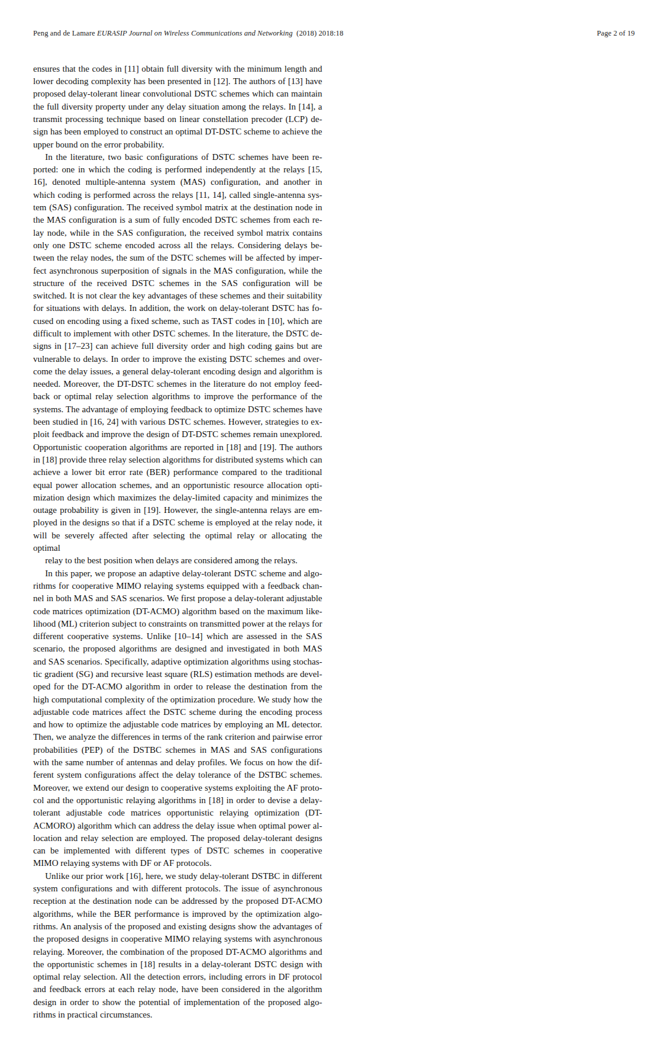Peng and de Lamare EURASIP Journal on Wireless Communications and Networking (2018) 2018:18 Page 2 of 19
ensures that the codes in [11] obtain full diversity with the minimum length and lower decoding complexity has been presented in [12]. The authors of [13] have proposed delay-tolerant linear convolutional DSTC schemes which can maintain the full diversity property under any delay situation among the relays. In [14], a transmit processing technique based on linear constellation precoder (LCP) design has been employed to construct an optimal DT-DSTC scheme to achieve the upper bound on the error probability.
In the literature, two basic configurations of DSTC schemes have been reported: one in which the coding is performed independently at the relays [15, 16], denoted multiple-antenna system (MAS) configuration, and another in which coding is performed across the relays [11, 14], called single-antenna system (SAS) configuration. The received symbol matrix at the destination node in the MAS configuration is a sum of fully encoded DSTC schemes from each relay node, while in the SAS configuration, the received symbol matrix contains only one DSTC scheme encoded across all the relays. Considering delays between the relay nodes, the sum of the DSTC schemes will be affected by imperfect asynchronous superposition of signals in the MAS configuration, while the structure of the received DSTC schemes in the SAS configuration will be switched. It is not clear the key advantages of these schemes and their suitability for situations with delays. In addition, the work on delay-tolerant DSTC has focused on encoding using a fixed scheme, such as TAST codes in [10], which are difficult to implement with other DSTC schemes. In the literature, the DSTC designs in [17–23] can achieve full diversity order and high coding gains but are vulnerable to delays. In order to improve the existing DSTC schemes and overcome the delay issues, a general delay-tolerant encoding design and algorithm is needed. Moreover, the DT-DSTC schemes in the literature do not employ feedback or optimal relay selection algorithms to improve the performance of the systems. The advantage of employing feedback to optimize DSTC schemes have been studied in [16, 24] with various DSTC schemes. However, strategies to exploit feedback and improve the design of DT-DSTC schemes remain unexplored. Opportunistic cooperation algorithms are reported in [18] and [19]. The authors in [18] provide three relay selection algorithms for distributed systems which can achieve a lower bit error rate (BER) performance compared to the traditional equal power allocation schemes, and an opportunistic resource allocation optimization design which maximizes the delay-limited capacity and minimizes the outage probability is given in [19]. However, the single-antenna relays are employed in the designs so that if a DSTC scheme is employed at the relay node, it will be severely affected after selecting the optimal relay or allocating the optimal
relay to the best position when delays are considered among the relays.
In this paper, we propose an adaptive delay-tolerant DSTC scheme and algorithms for cooperative MIMO relaying systems equipped with a feedback channel in both MAS and SAS scenarios. We first propose a delay-tolerant adjustable code matrices optimization (DT-ACMO) algorithm based on the maximum likelihood (ML) criterion subject to constraints on transmitted power at the relays for different cooperative systems. Unlike [10–14] which are assessed in the SAS scenario, the proposed algorithms are designed and investigated in both MAS and SAS scenarios. Specifically, adaptive optimization algorithms using stochastic gradient (SG) and recursive least square (RLS) estimation methods are developed for the DT-ACMO algorithm in order to release the destination from the high computational complexity of the optimization procedure. We study how the adjustable code matrices affect the DSTC scheme during the encoding process and how to optimize the adjustable code matrices by employing an ML detector. Then, we analyze the differences in terms of the rank criterion and pairwise error probabilities (PEP) of the DSTBC schemes in MAS and SAS configurations with the same number of antennas and delay profiles. We focus on how the different system configurations affect the delay tolerance of the DSTBC schemes. Moreover, we extend our design to cooperative systems exploiting the AF protocol and the opportunistic relaying algorithms in [18] in order to devise a delay-tolerant adjustable code matrices opportunistic relaying optimization (DT-ACMORO) algorithm which can address the delay issue when optimal power allocation and relay selection are employed. The proposed delay-tolerant designs can be implemented with different types of DSTC schemes in cooperative MIMO relaying systems with DF or AF protocols.
Unlike our prior work [16], here, we study delay-tolerant DSTBC in different system configurations and with different protocols. The issue of asynchronous reception at the destination node can be addressed by the proposed DT-ACMO algorithms, while the BER performance is improved by the optimization algorithms. An analysis of the proposed and existing designs show the advantages of the proposed designs in cooperative MIMO relaying systems with asynchronous relaying. Moreover, the combination of the proposed DT-ACMO algorithms and the opportunistic schemes in [18] results in a delay-tolerant DSTC design with optimal relay selection. All the detection errors, including errors in DF protocol and feedback errors at each relay node, have been considered in the algorithm design in order to show the potential of implementation of the proposed algorithms in practical circumstances.